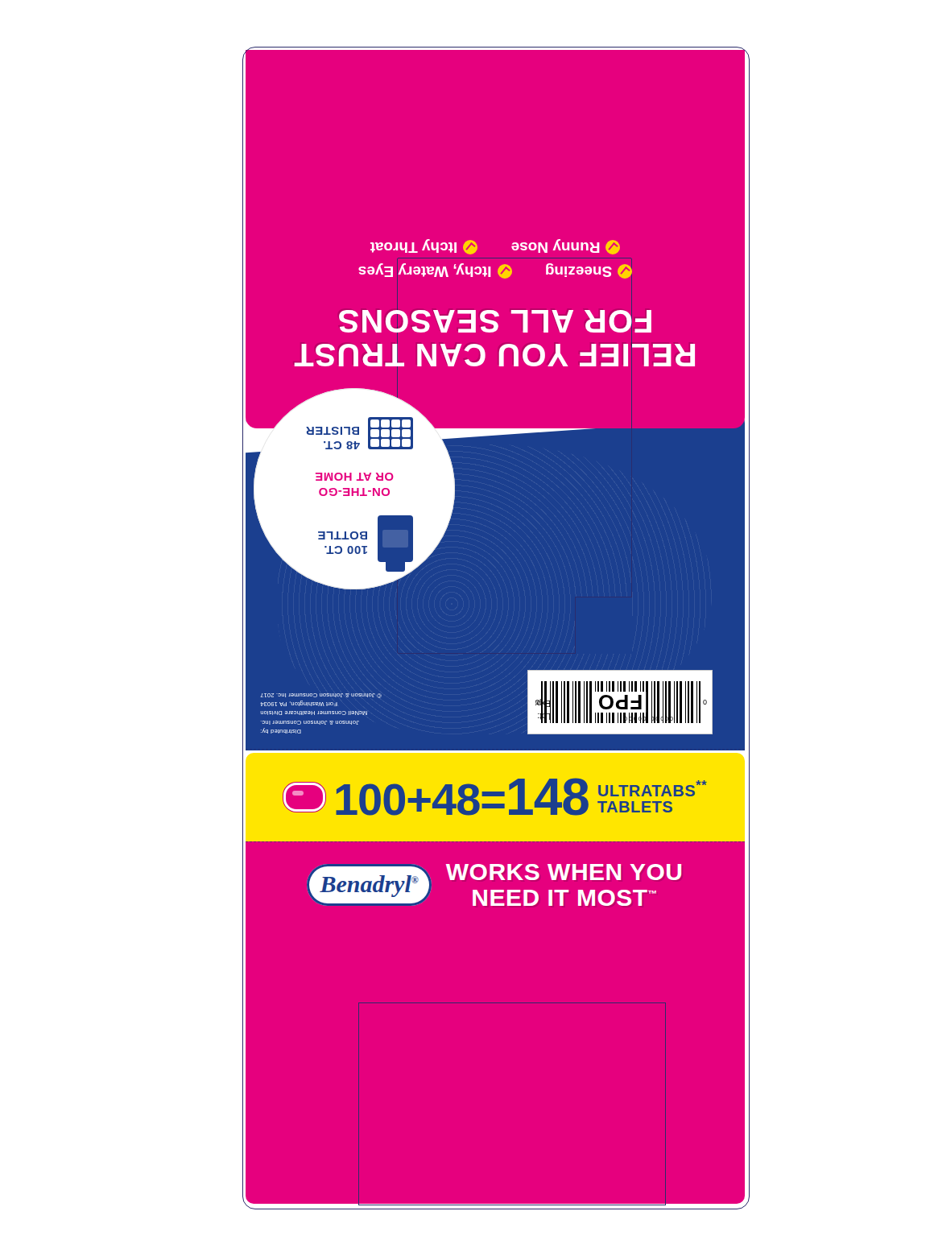0
00000 00000 FPO
0
Lot:
Exp:
Distributed by:
Johnson & Johnson Consumer Inc.
McNeil Consumer Healthcare Division
Fort Washington, PA 19034
© Johnson & Johnson Consumer Inc. 2017
100 CT.BOTTLE
ON-THE-GO
OR AT HOME
48 CT.
BLISTER
RELIEF YOU CAN TRUST
FOR ALL SEASONS
Sneezing Itchy, Watery Eyes
Runny Nose Itchy Throat
100+48=148
ULTRATABS**
TABLETS
Benadryl®
WORKS WHEN YOU
NEED IT MOST™